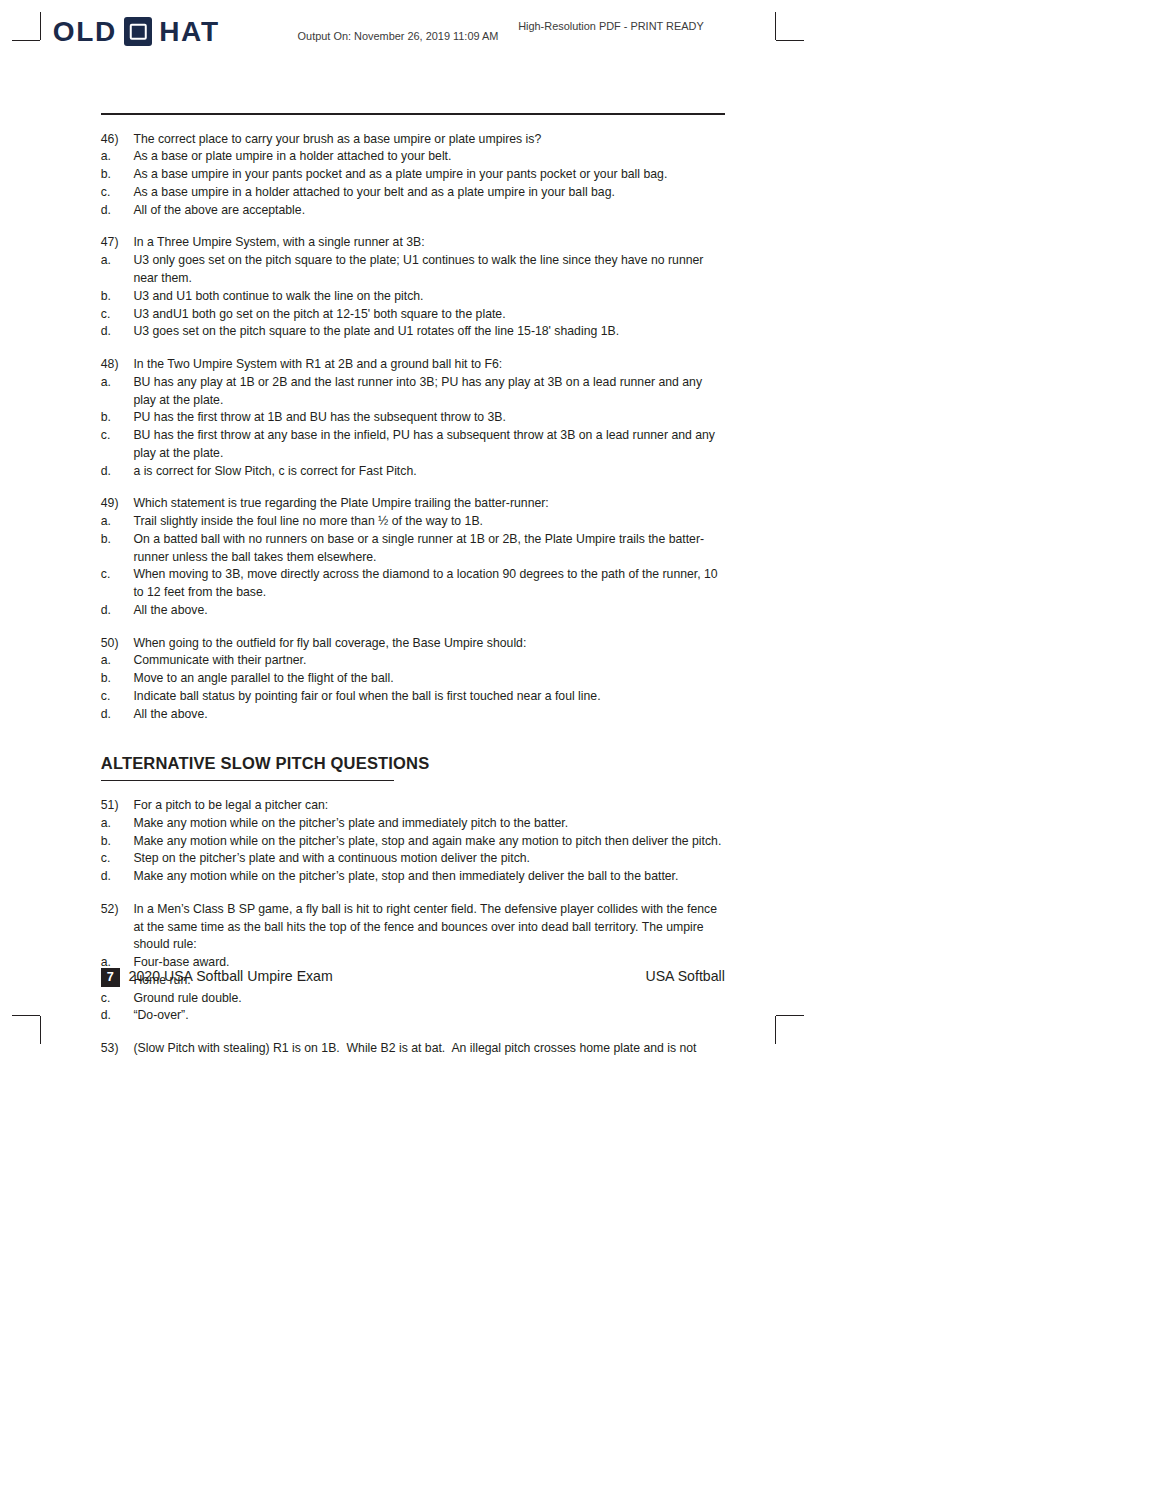OLD HAT
Output On: November 26, 2019 11:09 AM
High-Resolution PDF - PRINT READY
46) The correct place to carry your brush as a base umpire or plate umpires is?
a. As a base or plate umpire in a holder attached to your belt.
b. As a base umpire in your pants pocket and as a plate umpire in your pants pocket or your ball bag.
c. As a base umpire in a holder attached to your belt and as a plate umpire in your ball bag.
d. All of the above are acceptable.
47) In a Three Umpire System, with a single runner at 3B:
a. U3 only goes set on the pitch square to the plate; U1 continues to walk the line since they have no runner near them.
b. U3 and U1 both continue to walk the line on the pitch.
c. U3 andU1 both go set on the pitch at 12-15' both square to the plate.
d. U3 goes set on the pitch square to the plate and U1 rotates off the line 15-18' shading 1B.
48) In the Two Umpire System with R1 at 2B and a ground ball hit to F6:
a. BU has any play at 1B or 2B and the last runner into 3B; PU has any play at 3B on a lead runner and any play at the plate.
b. PU has the first throw at 1B and BU has the subsequent throw to 3B.
c. BU has the first throw at any base in the infield, PU has a subsequent throw at 3B on a lead runner and any play at the plate.
d. a is correct for Slow Pitch, c is correct for Fast Pitch.
49) Which statement is true regarding the Plate Umpire trailing the batter-runner:
a. Trail slightly inside the foul line no more than ½ of the way to 1B.
b. On a batted ball with no runners on base or a single runner at 1B or 2B, the Plate Umpire trails the batter-runner unless the ball takes them elsewhere.
c. When moving to 3B, move directly across the diamond to a location 90 degrees to the path of the runner, 10 to 12 feet from the base.
d. All the above.
50) When going to the outfield for fly ball coverage, the Base Umpire should:
a. Communicate with their partner.
b. Move to an angle parallel to the flight of the ball.
c. Indicate ball status by pointing fair or foul when the ball is first touched near a foul line.
d. All the above.
ALTERNATIVE SLOW PITCH QUESTIONS
51) For a pitch to be legal a pitcher can:
a. Make any motion while on the pitcher’s plate and immediately pitch to the batter.
b. Make any motion while on the pitcher’s plate, stop and again make any motion to pitch then deliver the pitch.
c. Step on the pitcher’s plate and with a continuous motion deliver the pitch.
d. Make any motion while on the pitcher’s plate, stop and then immediately deliver the ball to the batter.
52) In a Men’s Class B SP game, a fly ball is hit to right center field. The defensive player collides with the fence at the same time as the ball hits the top of the fence and bounces over into dead ball territory. The umpire should rule:
a. Four-base award.
b. Home run.
c. Ground rule double.
d.“Do-over”.
53)(Slow Pitch with stealing) R1 is on 1B. While B2 is at bat. An illegal pitch crosses home plate and is not swung at. R1 steals 2B with no throw from the catcher. After the pitcher receives the ball back from the catcher, and all action has stopped. The Plate umpire will call time.
a. True.
b. False.
54) In the game of Adult Slow Pitch (Except Seniors), the pitcher must have:
a. One foot firmly on the ground and the other can be in the air.
b. Both feet firmly on the ground and one foot in contact with the pitcher’s plate.
c. Neither foot in contact with the pitcher’s plate but both within the 24 inch width of the pitcher’s plate.
d. Both feet firmly on the ground and both touching the pitcher’s plate.
72020 USA Softball Umpire Exam
USA Softball